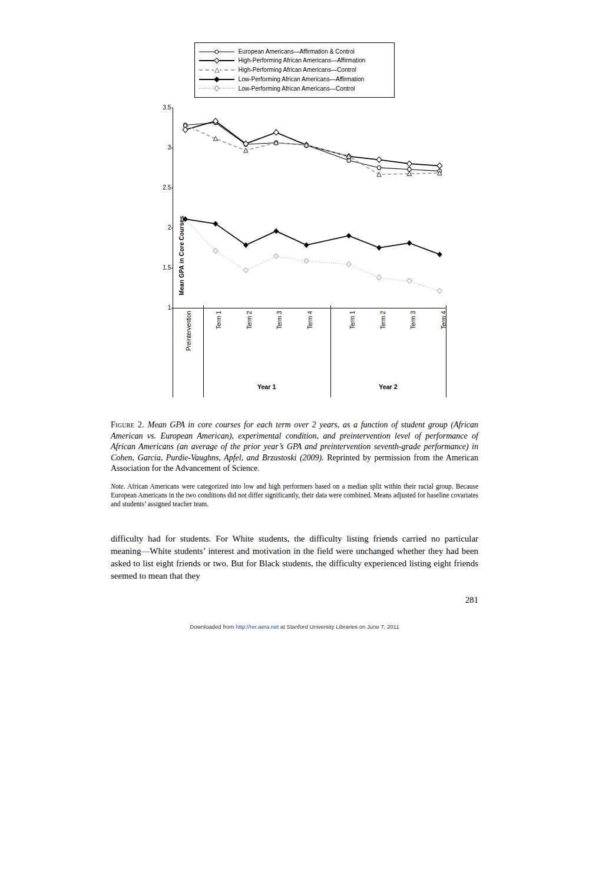European Americans—Affirmation & Control
High-Performing African Americans—Affirmation
△ High-Performing African Americans—Control
Low-Performing African Americans—Affirmation
Low-Performing African Americans—Control
Mean GPA in Core Courses
3.5
3
2.5
2
1.5
1
Preintervention Term 1 Term 2 Term 3 Term 4 Term 1 Term 2 Term 3 Term 4
Year 1 Year 2
Figure 2. Mean GPA in core courses for each term over 2 years, as a function of student group (African American vs. European American), experimental condition, and preintervention level of performance of African Americans (an average of the prior year’s GPA and preintervention seventh-grade performance) in Cohen, Garcia, Purdie-Vaughns, Apfel, and Brzustoski (2009). Reprinted by permission from the American Association for the Advancement of Science.
Note. African Americans were categorized into low and high performers based on a median split within their racial group. Because European Americans in the two conditions did not differ significantly, their data were combined. Means adjusted for baseline covariates and students’ assigned teacher team.
difficulty had for students. For White students, the difficulty listing friends carried no particular meaning—White students’ interest and motivation in the field were unchanged whether they had been asked to list eight friends or two. But for Black students, the difficulty experienced listing eight friends seemed to mean that they
281
Downloaded from http://rer.aera.net at Stanford University Libraries on June 7, 2011